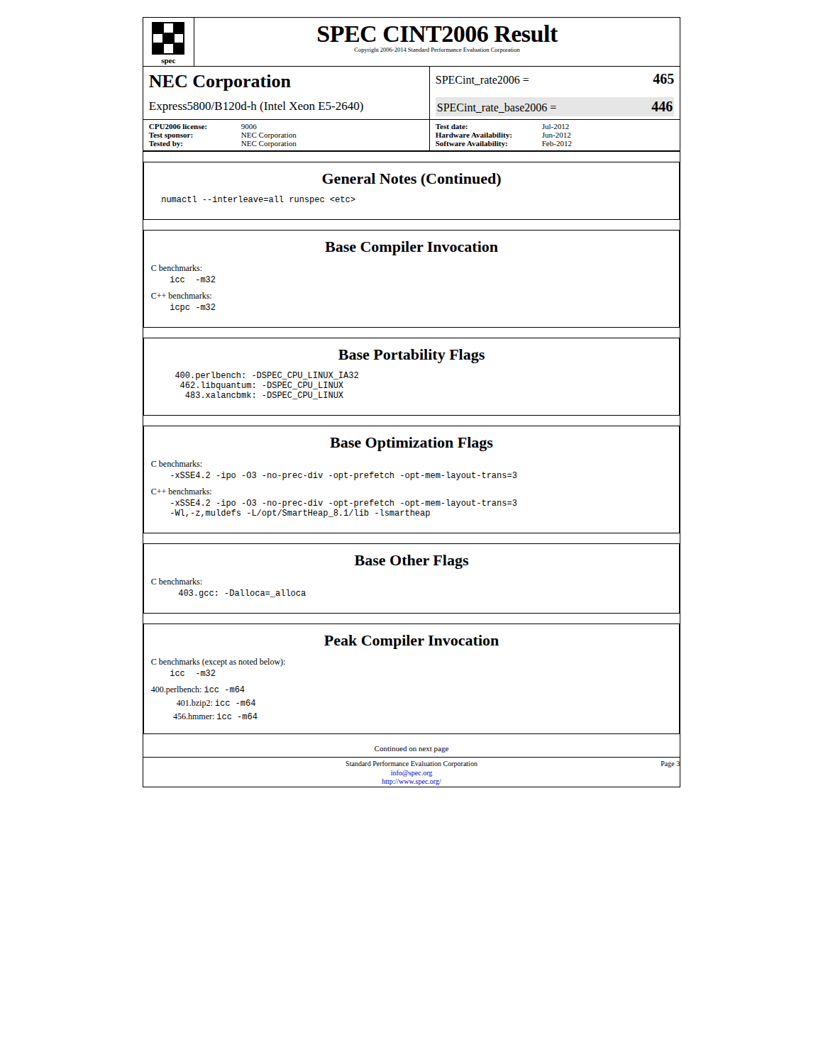spec
SPEC CINT2006 Result
Copyright 2006-2014 Standard Performance Evaluation Corporation
NEC Corporation
Express5800/B120d-h (Intel Xeon E5-2640)
SPECint_rate2006 =465
SPECint_rate_base2006 =446
CPU2006 license: 9006
Test sponsor: NEC Corporation
Tested by: NEC Corporation
Test date: Jul-2012
Hardware Availability: Jun-2012
Software Availability: Feb-2012
General Notes (Continued)
  numactl --interleave=all runspec <etc>
Base Compiler Invocation
C benchmarks:
icc  -m32
C++ benchmarks:
icpc -m32
Base Portability Flags
 400.perlbench: -DSPEC_CPU_LINUX_IA32
  462.libquantum: -DSPEC_CPU_LINUX
   483.xalancbmk: -DSPEC_CPU_LINUX
Base Optimization Flags
C benchmarks:
-xSSE4.2 -ipo -O3 -no-prec-div -opt-prefetch -opt-mem-layout-trans=3
C++ benchmarks:
-xSSE4.2 -ipo -O3 -no-prec-div -opt-prefetch -opt-mem-layout-trans=3
-Wl,-z,muldefs -L/opt/SmartHeap_8.1/lib -lsmartheap
Base Other Flags
C benchmarks:
403.gcc: -Dalloca=_alloca
Peak Compiler Invocation
C benchmarks (except as noted below):
icc  -m32
400.perlbench: icc -m64
401.bzip2: icc -m64
456.hmmer: icc -m64
Continued on next page
Standard Performance Evaluation Corporation
info@spec.org
http://www.spec.org/
Page 3